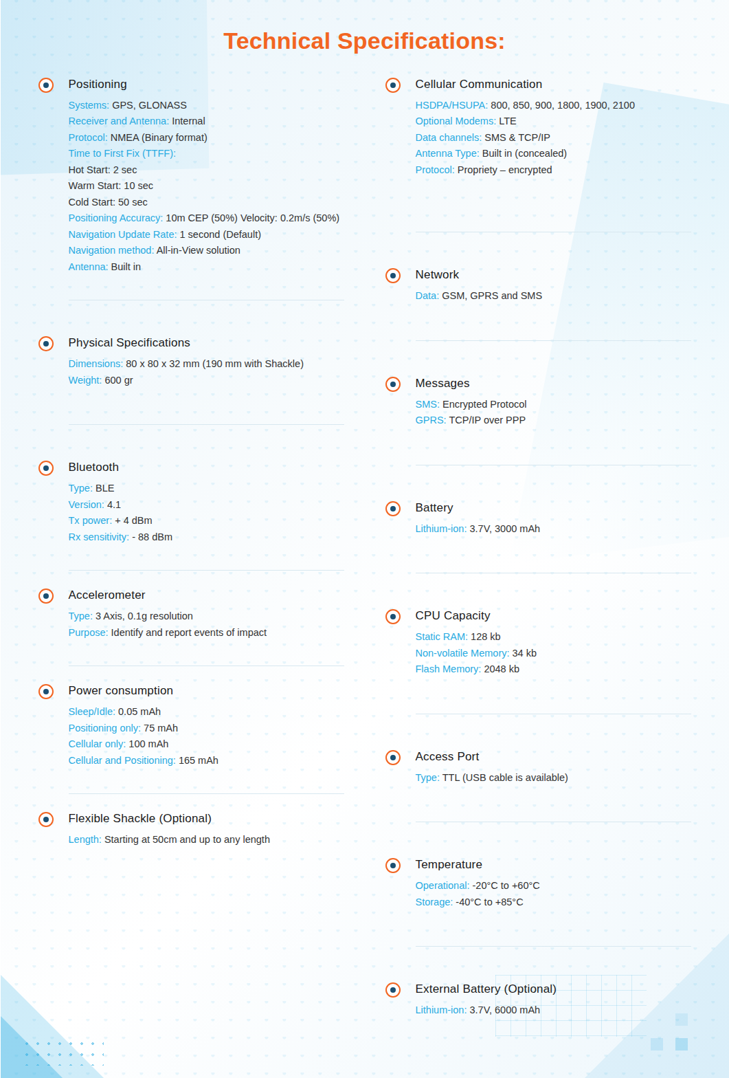Technical Specifications:
Positioning
Systems: GPS, GLONASS
Receiver and Antenna: Internal
Protocol: NMEA (Binary format)
Time to First Fix (TTFF):
Hot Start: 2 sec
Warm Start: 10 sec
Cold Start: 50 sec
Positioning Accuracy: 10m CEP (50%) Velocity: 0.2m/s (50%)
Navigation Update Rate: 1 second (Default)
Navigation method: All-in-View solution
Antenna: Built in
Physical Specifications
Dimensions: 80 x 80 x 32 mm (190 mm with Shackle)
Weight: 600 gr
Bluetooth
Type: BLE
Version: 4.1
Tx power: + 4 dBm
Rx sensitivity: - 88 dBm
Accelerometer
Type: 3 Axis, 0.1g resolution
Purpose: Identify and report events of impact
Power consumption
Sleep/Idle: 0.05 mAh
Positioning only: 75 mAh
Cellular only: 100 mAh
Cellular and Positioning: 165 mAh
Flexible Shackle (Optional)
Length: Starting at 50cm and up to any length
Cellular Communication
HSDPA/HSUPA: 800, 850, 900, 1800, 1900, 2100
Optional Modems: LTE
Data channels: SMS & TCP/IP
Antenna Type: Built in (concealed)
Protocol: Propriety – encrypted
Network
Data: GSM, GPRS and SMS
Messages
SMS: Encrypted Protocol
GPRS: TCP/IP over PPP
Battery
Lithium-ion: 3.7V, 3000 mAh
CPU Capacity
Static RAM: 128 kb
Non-volatile Memory: 34 kb
Flash Memory: 2048 kb
Access Port
Type: TTL (USB cable is available)
Temperature
Operational: -20°C to +60°C
Storage: -40°C to +85°C
External Battery (Optional)
Lithium-ion: 3.7V, 6000 mAh